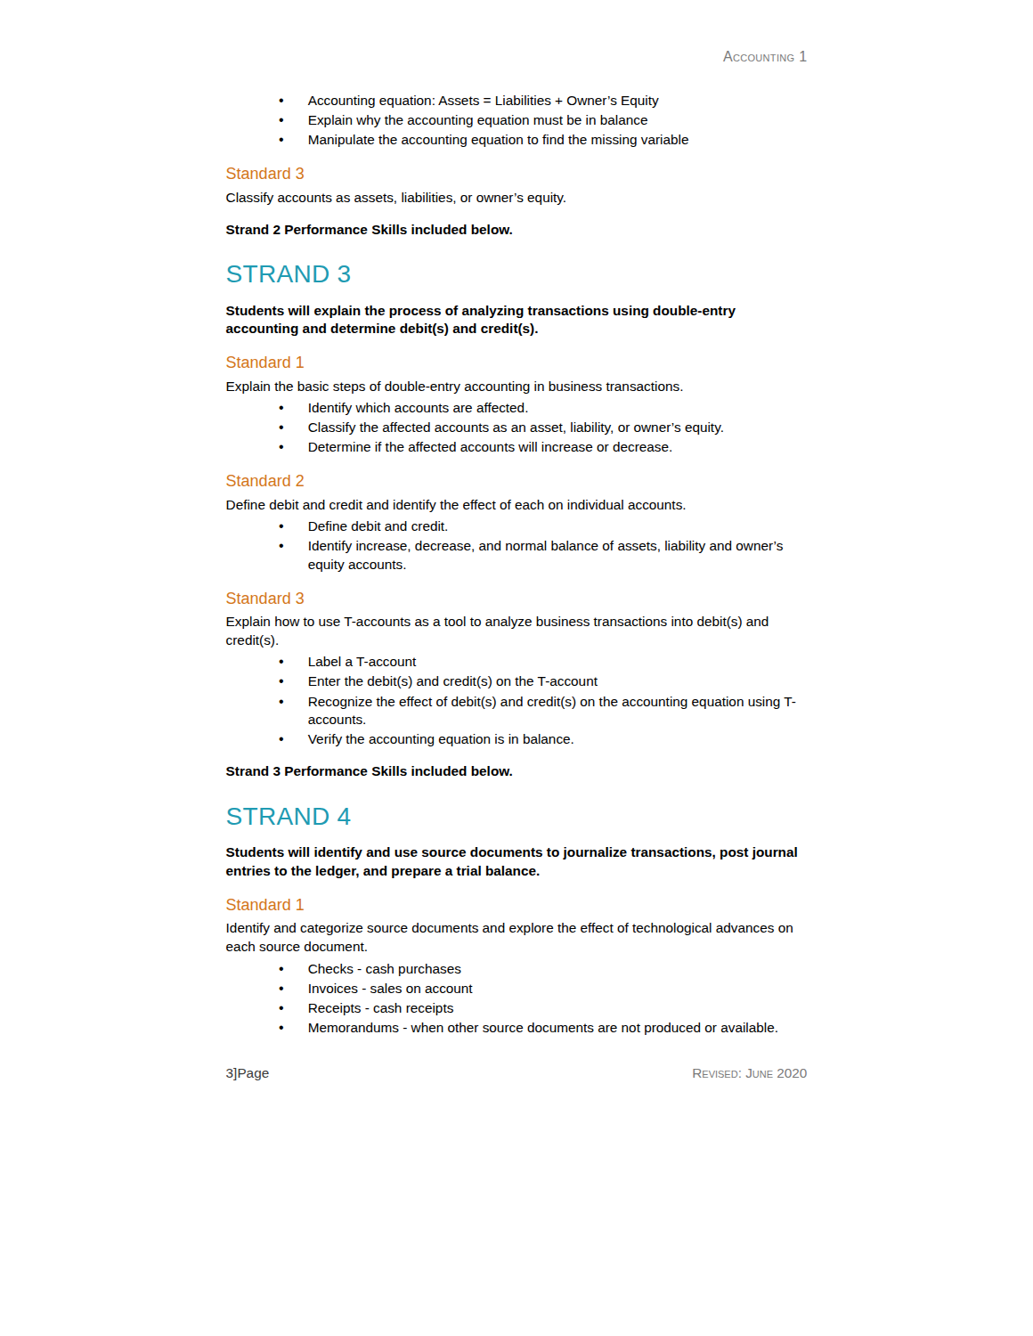Accounting 1
Accounting equation: Assets = Liabilities + Owner’s Equity
Explain why the accounting equation must be in balance
Manipulate the accounting equation to find the missing variable
Standard 3
Classify accounts as assets, liabilities, or owner’s equity.
Strand 2 Performance Skills included below.
STRAND 3
Students will explain the process of analyzing transactions using double-entry accounting and determine debit(s) and credit(s).
Standard 1
Explain the basic steps of double-entry accounting in business transactions.
Identify which accounts are affected.
Classify the affected accounts as an asset, liability, or owner’s equity.
Determine if the affected accounts will increase or decrease.
Standard 2
Define debit and credit and identify the effect of each on individual accounts.
Define debit and credit.
Identify increase, decrease, and normal balance of assets, liability and owner’s equity accounts.
Standard 3
Explain how to use T-accounts as a tool to analyze business transactions into debit(s) and credit(s).
Label a T-account
Enter the debit(s) and credit(s) on the T-account
Recognize the effect of debit(s) and credit(s) on the accounting equation using T-accounts.
Verify the accounting equation is in balance.
Strand 3 Performance Skills included below.
STRAND 4
Students will identify and use source documents to journalize transactions, post journal entries to the ledger, and prepare a trial balance.
Standard 1
Identify and categorize source documents and explore the effect of technological advances on each source document.
Checks - cash purchases
Invoices - sales on account
Receipts - cash receipts
Memorandums - when other source documents are not produced or available.
3]Page
Revised: June 2020